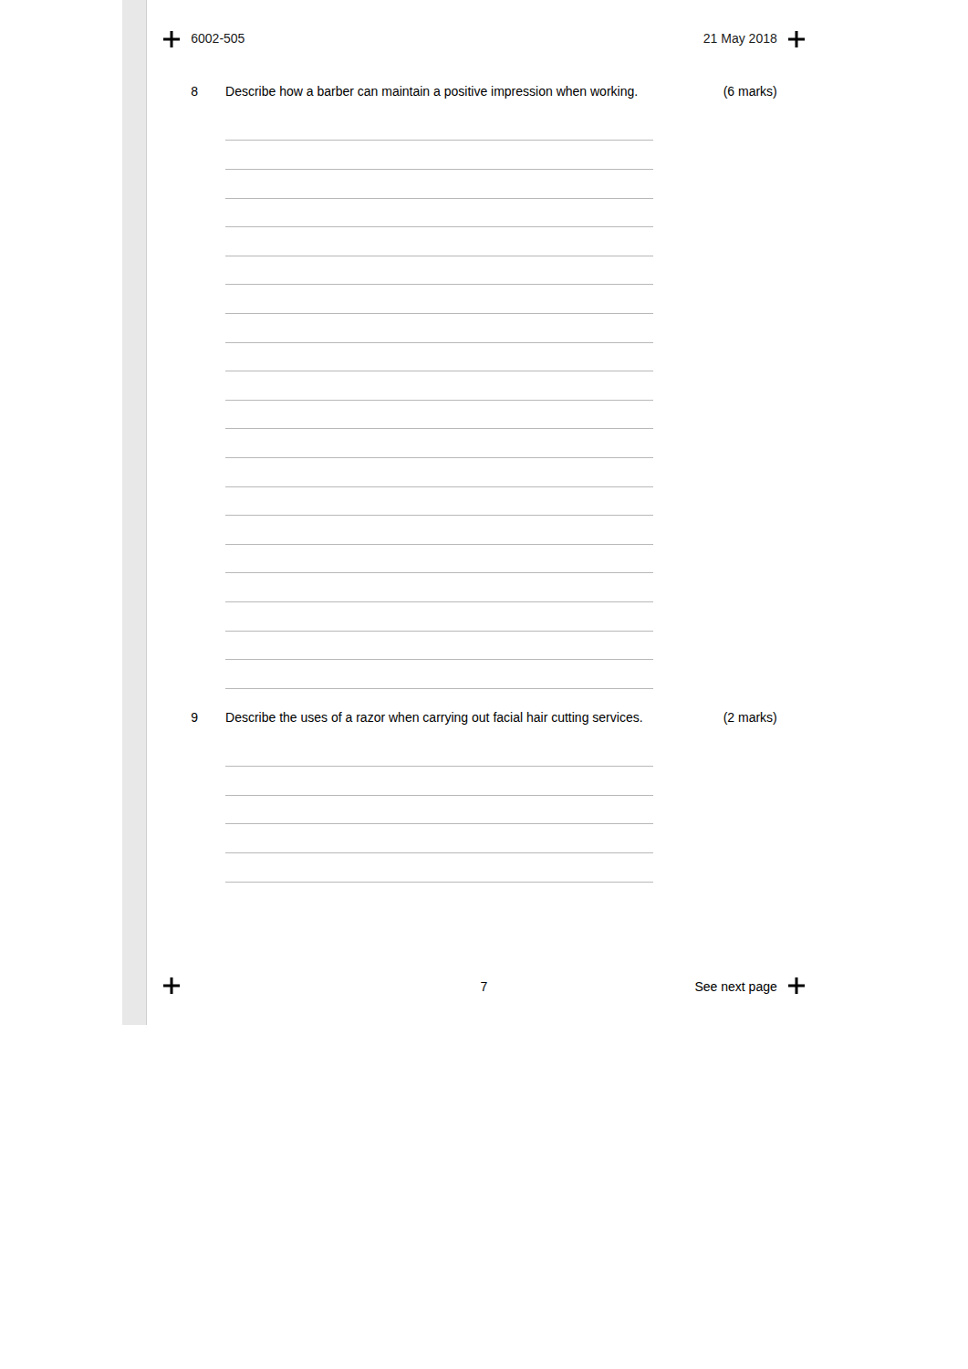6002-505 21 May 2018
8 Describe how a barber can maintain a positive impression when working. (6 marks)
9 Describe the uses of a razor when carrying out facial hair cutting services. (2 marks)
7 See next page